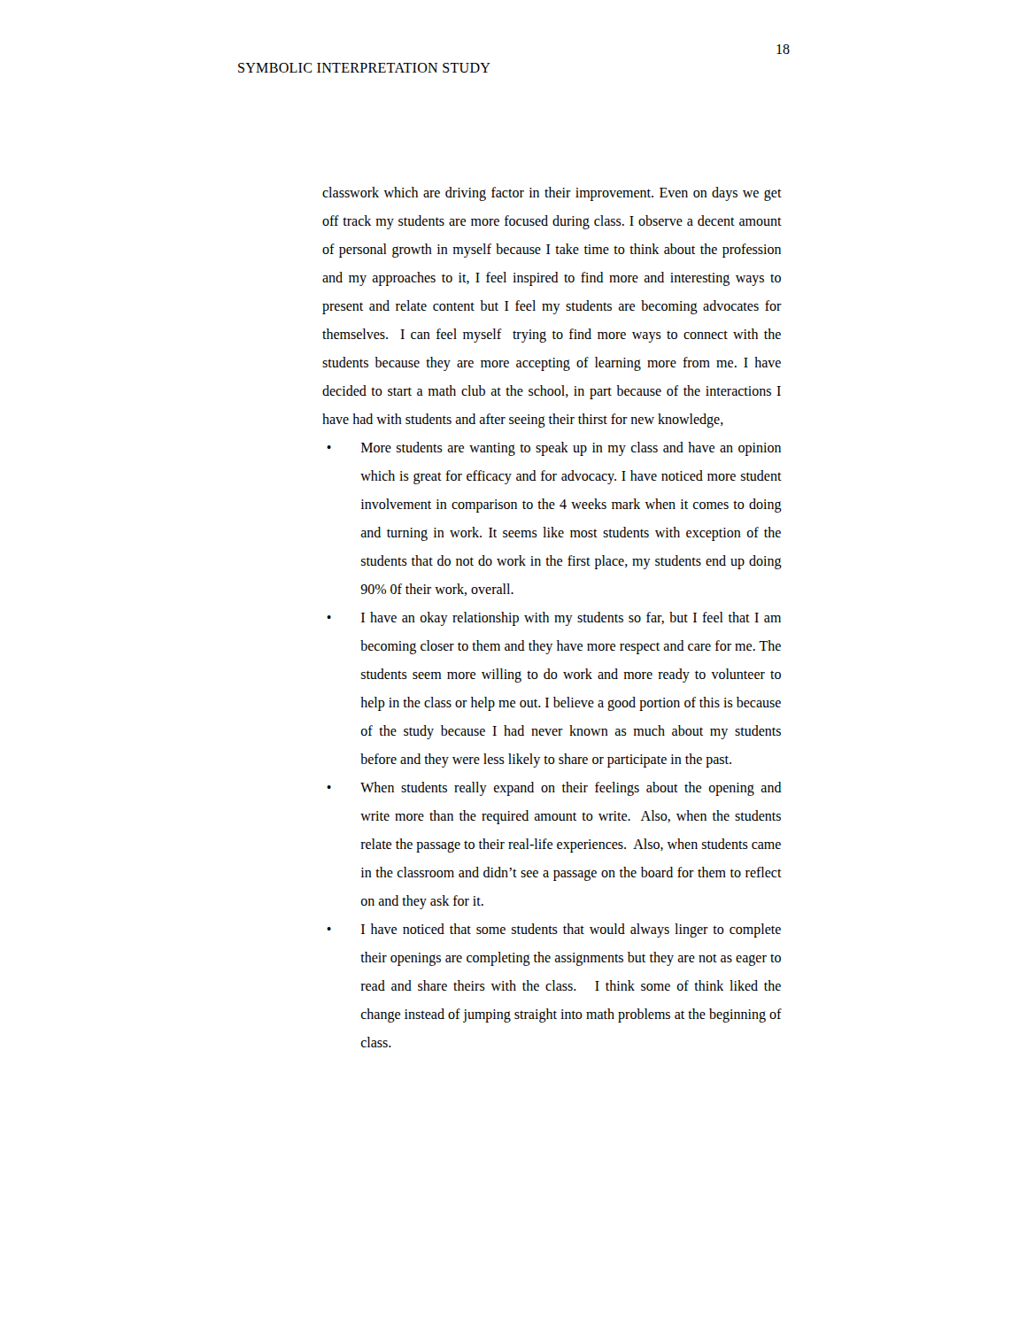18
SYMBOLIC INTERPRETATION STUDY
classwork which are driving factor in their improvement. Even on days we get off track my students are more focused during class. I observe a decent amount of personal growth in myself because I take time to think about the profession and my approaches to it, I feel inspired to find more and interesting ways to present and relate content but I feel my students are becoming advocates for themselves. I can feel myself trying to find more ways to connect with the students because they are more accepting of learning more from me. I have decided to start a math club at the school, in part because of the interactions I have had with students and after seeing their thirst for new knowledge,
More students are wanting to speak up in my class and have an opinion which is great for efficacy and for advocacy. I have noticed more student involvement in comparison to the 4 weeks mark when it comes to doing and turning in work. It seems like most students with exception of the students that do not do work in the first place, my students end up doing 90% 0f their work, overall.
I have an okay relationship with my students so far, but I feel that I am becoming closer to them and they have more respect and care for me. The students seem more willing to do work and more ready to volunteer to help in the class or help me out. I believe a good portion of this is because of the study because I had never known as much about my students before and they were less likely to share or participate in the past.
When students really expand on their feelings about the opening and write more than the required amount to write. Also, when the students relate the passage to their real-life experiences. Also, when students came in the classroom and didn’t see a passage on the board for them to reflect on and they ask for it.
I have noticed that some students that would always linger to complete their openings are completing the assignments but they are not as eager to read and share theirs with the class. I think some of think liked the change instead of jumping straight into math problems at the beginning of class.